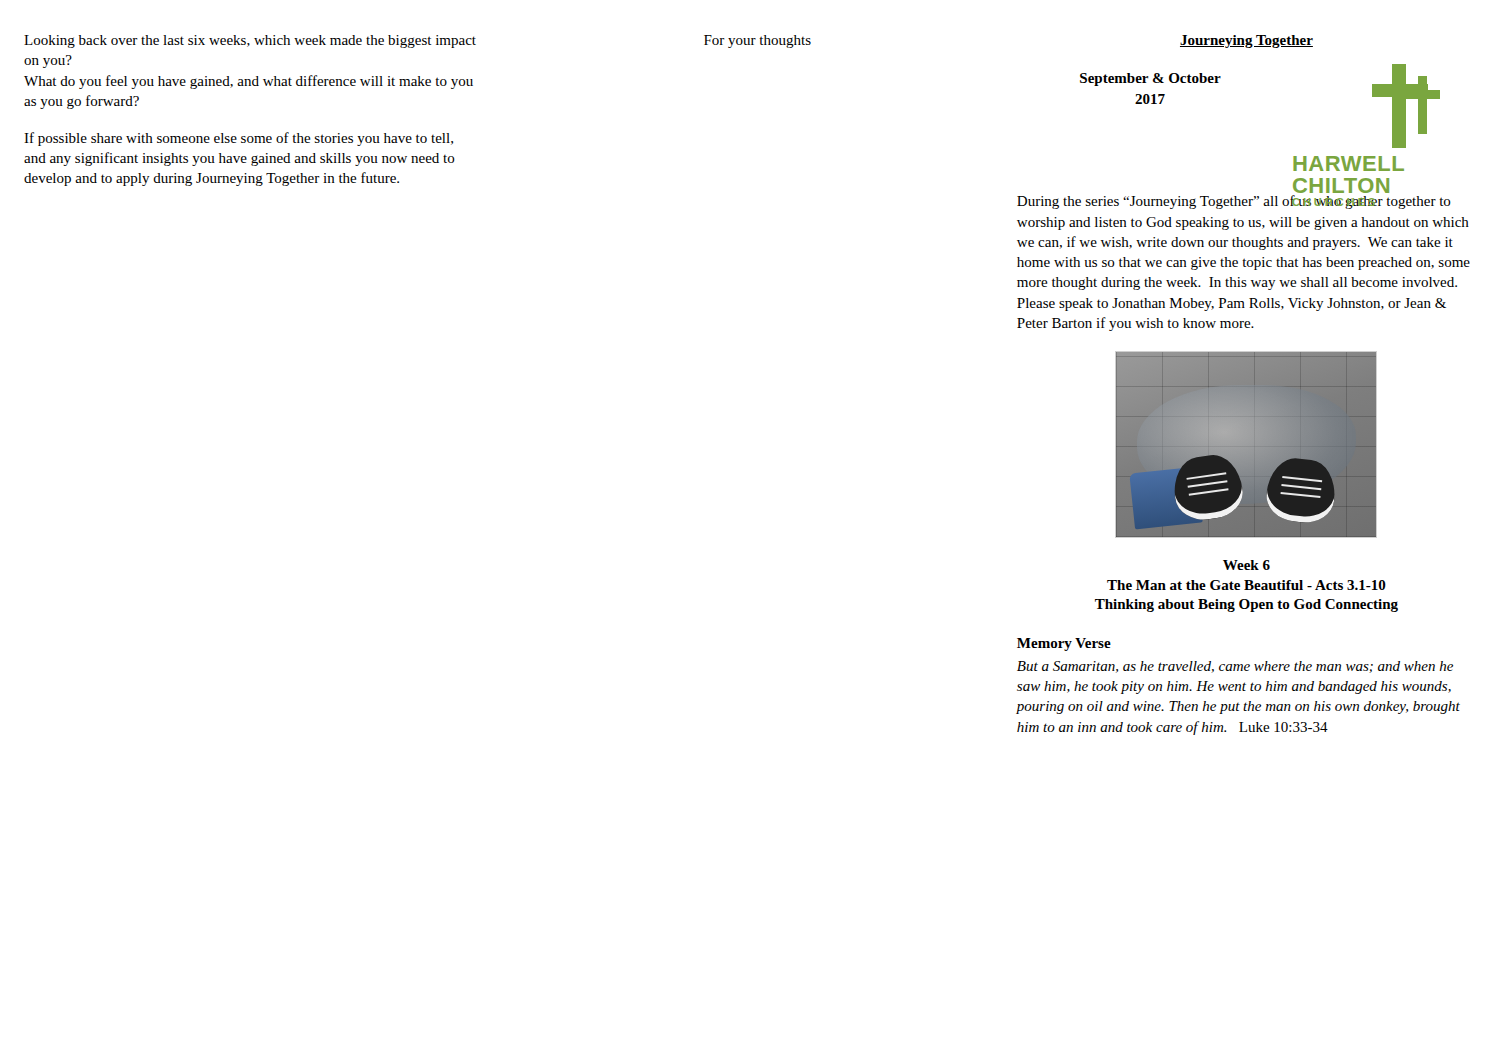Looking back over the last six weeks, which week made the biggest impact on you?
What do you feel you have gained, and what difference will it make to you as you go forward?
If possible share with someone else some of the stories you have to tell, and any significant insights you have gained and skills you now need to develop and to apply during Journeying Together in the future.
For your thoughts
Journeying Together
September & October
2017
HARWELL
CHILTON
CHURCHES
During the series “Journeying Together” all of us who gather together to worship and listen to God speaking to us, will be given a handout on which we can, if we wish, write down our thoughts and prayers. We can take it home with us so that we can give the topic that has been preached on, some more thought during the week. In this way we shall all become involved. Please speak to Jonathan Mobey, Pam Rolls, Vicky Johnston, or Jean & Peter Barton if you wish to know more.
Week 6
The Man at the Gate Beautiful - Acts 3.1-10
Thinking about Being Open to God Connecting
Memory Verse
But a Samaritan, as he travelled, came where the man was; and when he saw him, he took pity on him. He went to him and bandaged his wounds, pouring on oil and wine. Then he put the man on his own donkey, brought him to an inn and took care of him. Luke 10:33-34